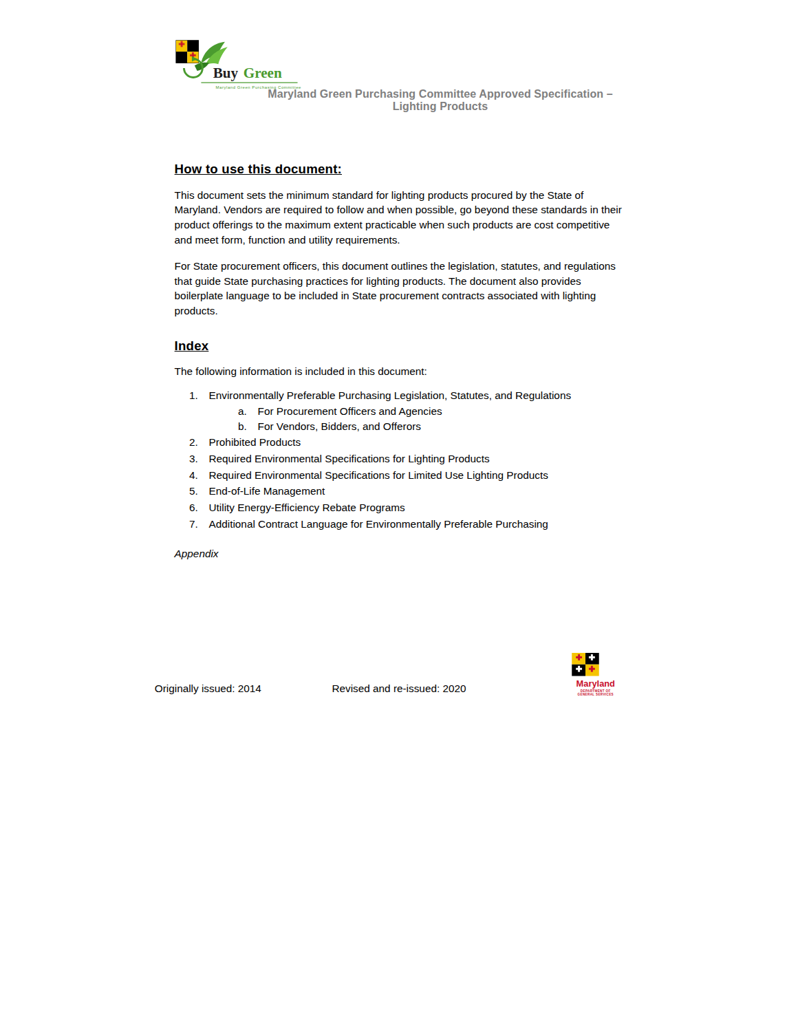Buy Green Maryland Green Purchasing Committee
Maryland Green Purchasing Committee Approved Specification – Lighting Products
How to use this document:
This document sets the minimum standard for lighting products procured by the State of Maryland. Vendors are required to follow and when possible, go beyond these standards in their product offerings to the maximum extent practicable when such products are cost competitive and meet form, function and utility requirements.
For State procurement officers, this document outlines the legislation, statutes, and regulations that guide State purchasing practices for lighting products. The document also provides boilerplate language to be included in State procurement contracts associated with lighting products.
Index
The following information is included in this document:
Environmentally Preferable Purchasing Legislation, Statutes, and Regulations
For Procurement Officers and Agencies
For Vendors, Bidders, and Offerors
Prohibited Products
Required Environmental Specifications for Lighting Products
Required Environmental Specifications for Limited Use Lighting Products
End-of-Life Management
Utility Energy-Efficiency Rebate Programs
Additional Contract Language for Environmentally Preferable Purchasing
Appendix
Originally issued: 2014
Revised and re-issued: 2020
Maryland DEPARTMENT OF GENERAL SERVICES